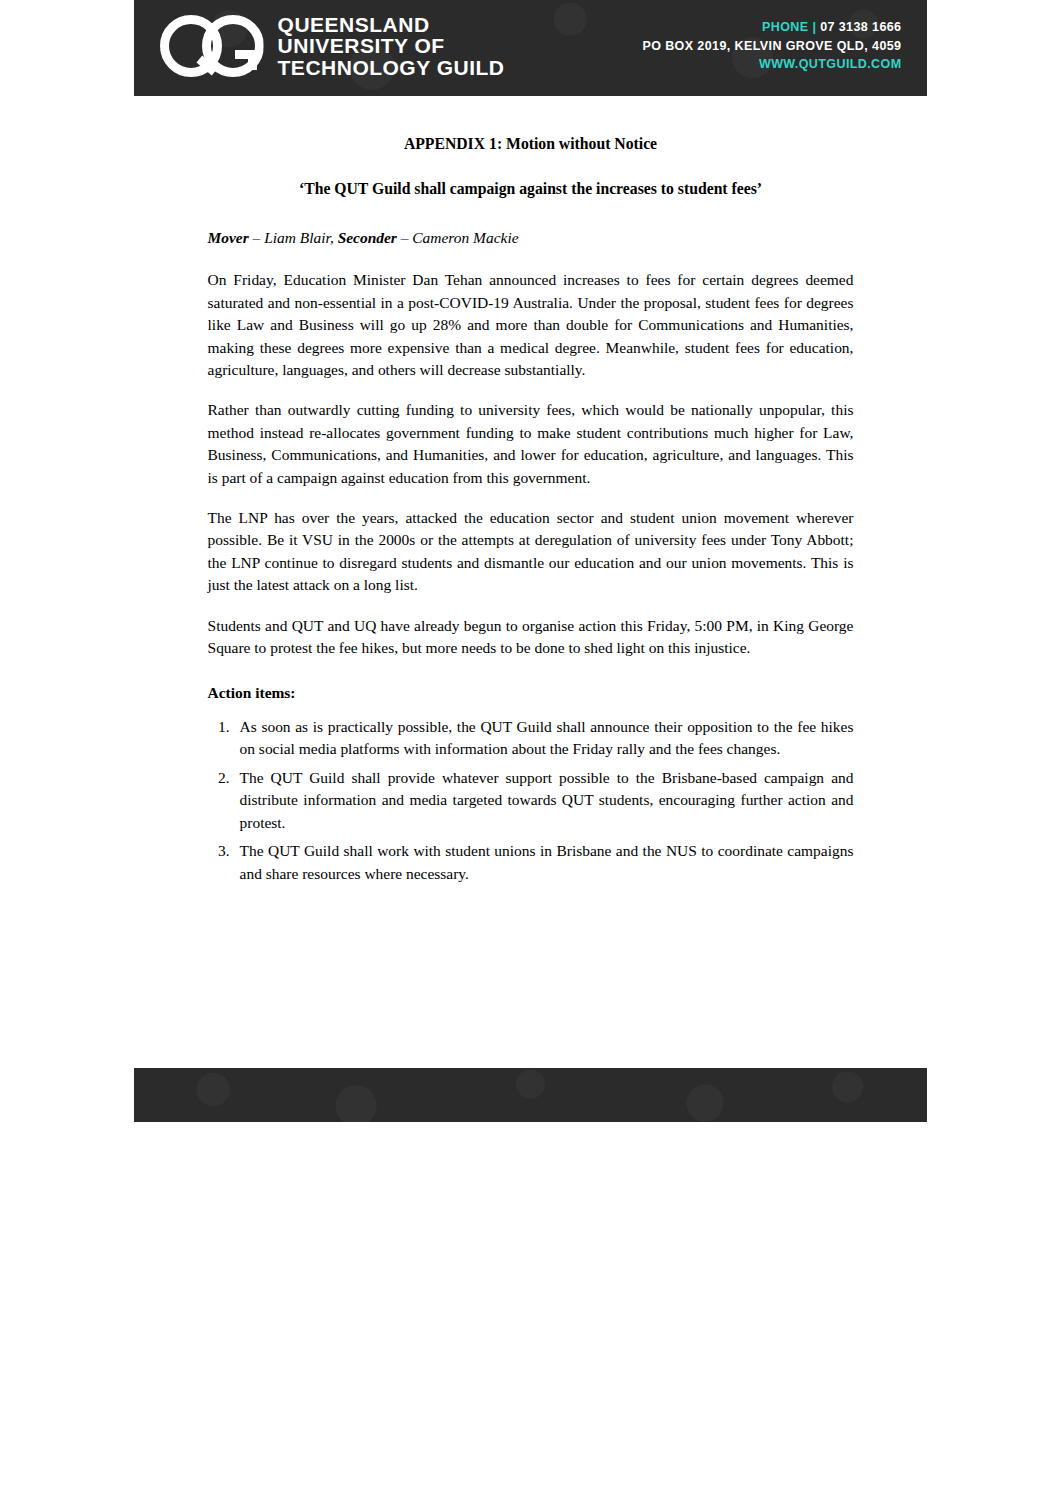Queensland University of Technology Guild
PHONE | 07 3138 1666
PO BOX 2019, KELVIN GROVE QLD, 4059
WWW.QUTGUILD.COM
APPENDIX 1: Motion without Notice
‘The QUT Guild shall campaign against the increases to student fees’
Mover – Liam Blair, Seconder – Cameron Mackie
On Friday, Education Minister Dan Tehan announced increases to fees for certain degrees deemed saturated and non-essential in a post-COVID-19 Australia. Under the proposal, student fees for degrees like Law and Business will go up 28% and more than double for Communications and Humanities, making these degrees more expensive than a medical degree. Meanwhile, student fees for education, agriculture, languages, and others will decrease substantially.
Rather than outwardly cutting funding to university fees, which would be nationally unpopular, this method instead re-allocates government funding to make student contributions much higher for Law, Business, Communications, and Humanities, and lower for education, agriculture, and languages. This is part of a campaign against education from this government.
The LNP has over the years, attacked the education sector and student union movement wherever possible. Be it VSU in the 2000s or the attempts at deregulation of university fees under Tony Abbott; the LNP continue to disregard students and dismantle our education and our union movements. This is just the latest attack on a long list.
Students and QUT and UQ have already begun to organise action this Friday, 5:00 PM, in King George Square to protest the fee hikes, but more needs to be done to shed light on this injustice.
Action items:
As soon as is practically possible, the QUT Guild shall announce their opposition to the fee hikes on social media platforms with information about the Friday rally and the fees changes.
The QUT Guild shall provide whatever support possible to the Brisbane-based campaign and distribute information and media targeted towards QUT students, encouraging further action and protest.
The QUT Guild shall work with student unions in Brisbane and the NUS to coordinate campaigns and share resources where necessary.